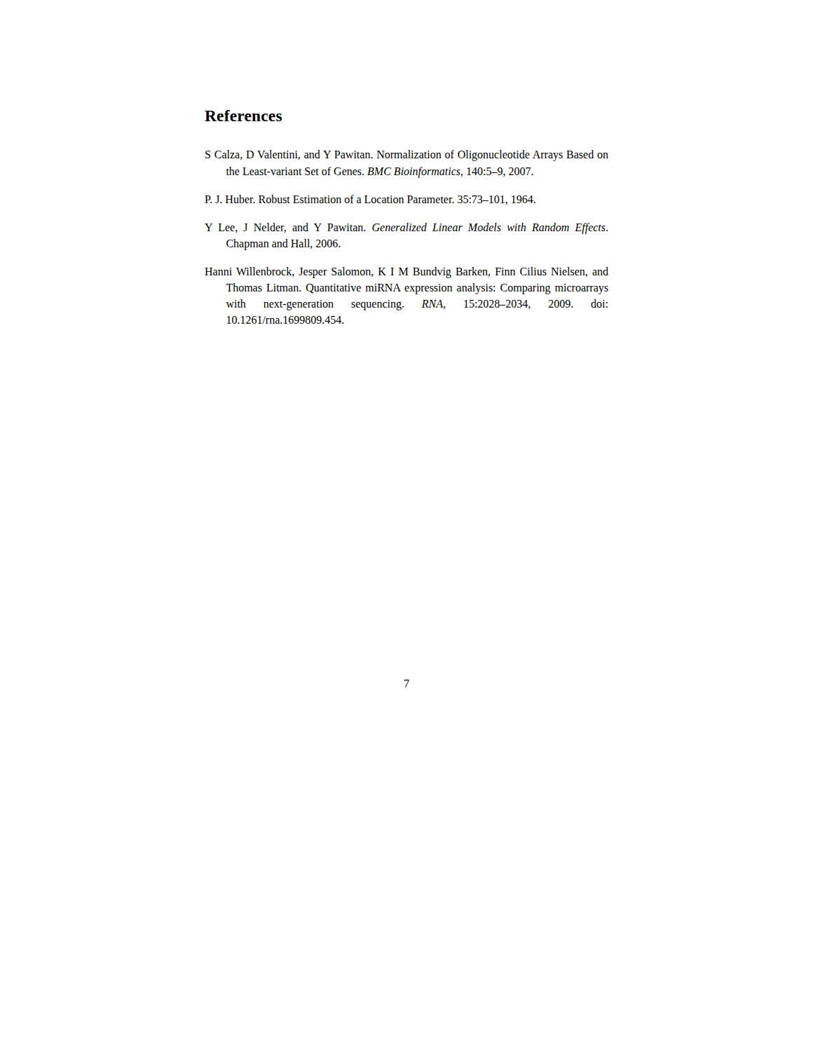References
S Calza, D Valentini, and Y Pawitan. Normalization of Oligonucleotide Arrays Based on the Least-variant Set of Genes. BMC Bioinformatics, 140:5–9, 2007.
P. J. Huber. Robust Estimation of a Location Parameter. 35:73–101, 1964.
Y Lee, J Nelder, and Y Pawitan. Generalized Linear Models with Random Effects. Chapman and Hall, 2006.
Hanni Willenbrock, Jesper Salomon, K I M Bundvig Barken, Finn Cilius Nielsen, and Thomas Litman. Quantitative miRNA expression analysis: Comparing microarrays with next-generation sequencing. RNA, 15:2028–2034, 2009. doi: 10.1261/rna.1699809.454.
7